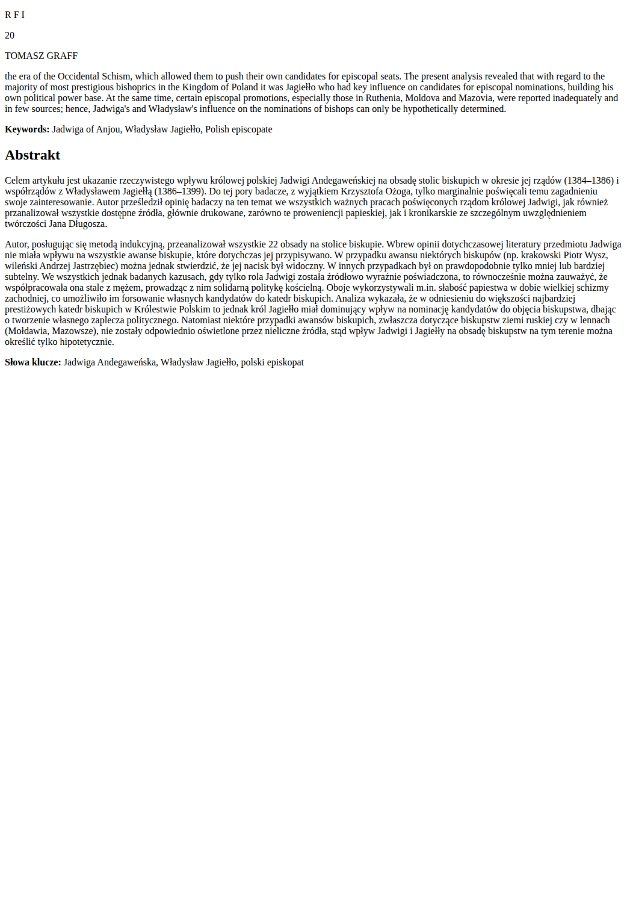R F I
20
TOMASZ GRAFF
the era of the Occidental Schism, which allowed them to push their own candidates for episcopal seats. The present analysis revealed that with regard to the majority of most prestigious bishoprics in the Kingdom of Poland it was Jagiełło who had key influence on candidates for episcopal nominations, building his own political power base. At the same time, certain episcopal promotions, especially those in Ruthenia, Moldova and Mazovia, were reported inadequately and in few sources; hence, Jadwiga's and Władysław's influence on the nominations of bishops can only be hypothetically determined.
Keywords: Jadwiga of Anjou, Władysław Jagiełło, Polish episcopate
Abstrakt
Celem artykułu jest ukazanie rzeczywistego wpływu królowej polskiej Jadwigi Andegaweńskiej na obsadę stolic biskupich w okresie jej rządów (1384–1386) i współrządów z Władysławem Jagiełłą (1386–1399). Do tej pory badacze, z wyjątkiem Krzysztofa Ożoga, tylko marginalnie poświęcali temu zagadnieniu swoje zainteresowanie. Autor prześledził opinię badaczy na ten temat we wszystkich ważnych pracach poświęconych rządom królowej Jadwigi, jak również przanalizował wszystkie dostępne źródła, głównie drukowane, zarówno te proweniencji papieskiej, jak i kronikarskie ze szczególnym uwzględnieniem twórczości Jana Długosza.
Autor, posługując się metodą indukcyjną, przeanalizował wszystkie 22 obsady na stolice biskupie. Wbrew opinii dotychczasowej literatury przedmiotu Jadwiga nie miała wpływu na wszystkie awanse biskupie, które dotychczas jej przypisywano. W przypadku awansu niektórych biskupów (np. krakowski Piotr Wysz, wileński Andrzej Jastrzębiec) można jednak stwierdzić, że jej nacisk był widoczny. W innych przypadkach był on prawdopodobnie tylko mniej lub bardziej subtelny. We wszystkich jednak badanych kazusach, gdy tylko rola Jadwigi została źródłowo wyraźnie poświadczona, to równocześnie można zauważyć, że współpracowała ona stale z mężem, prowadząc z nim solidarną politykę kościelną. Oboje wykorzystywali m.in. słabość papiestwa w dobie wielkiej schizmy zachodniej, co umożliwiło im forsowanie własnych kandydatów do katedr biskupich. Analiza wykazała, że w odniesieniu do większości najbardziej prestiżowych katedr biskupich w Królestwie Polskim to jednak król Jagiełło miał dominujący wpływ na nominację kandydatów do objęcia biskupstwa, dbając o tworzenie własnego zaplecza politycznego. Natomiast niektóre przypadki awansów biskupich, zwłaszcza dotyczące biskupstw ziemi ruskiej czy w lennach (Mołdawia, Mazowsze), nie zostały odpowiednio oświetlone przez nieliczne źródła, stąd wpływ Jadwigi i Jagiełły na obsadę biskupstw na tym terenie można określić tylko hipotetycznie.
Słowa klucze: Jadwiga Andegaweńska, Władysław Jagiełło, polski episkopat